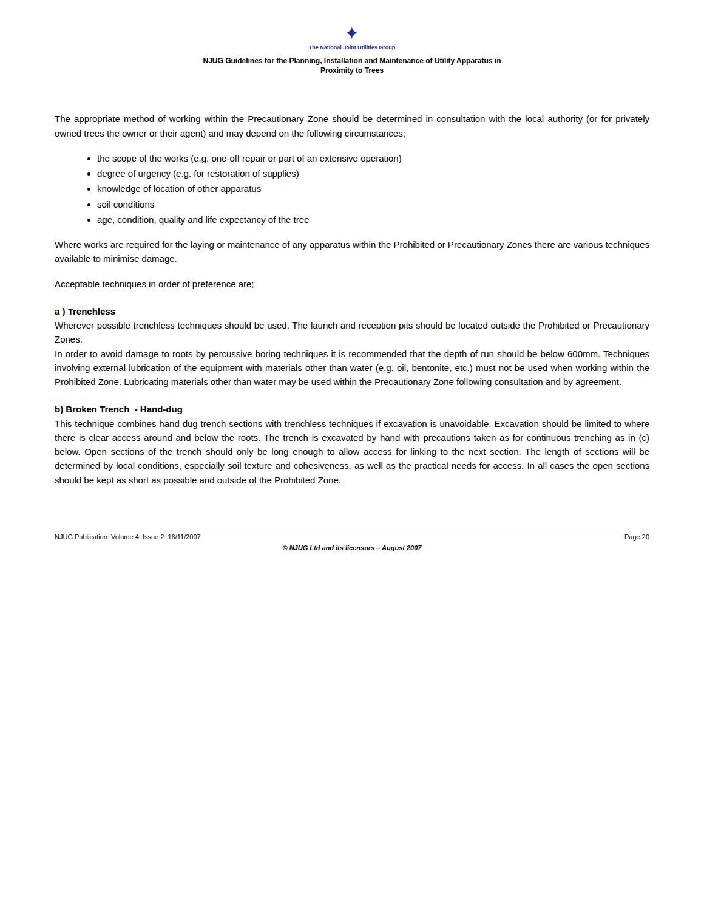✦
The National Joint Utilities Group
NJUG Guidelines for the Planning, Installation and Maintenance of Utility Apparatus in
Proximity to Trees
The appropriate method of working within the Precautionary Zone should be determined in consultation with the local authority (or for privately owned trees the owner or their agent) and may depend on the following circumstances;
the scope of the works (e.g. one-off repair or part of an extensive operation)
degree of urgency (e.g. for restoration of supplies)
knowledge of location of other apparatus
soil conditions
age, condition, quality and life expectancy of the tree
Where works are required for the laying or maintenance of any apparatus within the Prohibited or Precautionary Zones there are various techniques available to minimise damage.
Acceptable techniques in order of preference are;
a ) Trenchless
Wherever possible trenchless techniques should be used. The launch and reception pits should be located outside the Prohibited or Precautionary Zones.
In order to avoid damage to roots by percussive boring techniques it is recommended that the depth of run should be below 600mm. Techniques involving external lubrication of the equipment with materials other than water (e.g. oil, bentonite, etc.) must not be used when working within the Prohibited Zone. Lubricating materials other than water may be used within the Precautionary Zone following consultation and by agreement.
b) Broken Trench - Hand-dug
This technique combines hand dug trench sections with trenchless techniques if excavation is unavoidable. Excavation should be limited to where there is clear access around and below the roots. The trench is excavated by hand with precautions taken as for continuous trenching as in (c) below. Open sections of the trench should only be long enough to allow access for linking to the next section. The length of sections will be determined by local conditions, especially soil texture and cohesiveness, as well as the practical needs for access. In all cases the open sections should be kept as short as possible and outside of the Prohibited Zone.
NJUG Publication: Volume 4: Issue 2: 16/11/2007 Page 20
© NJUG Ltd and its licensors – August 2007